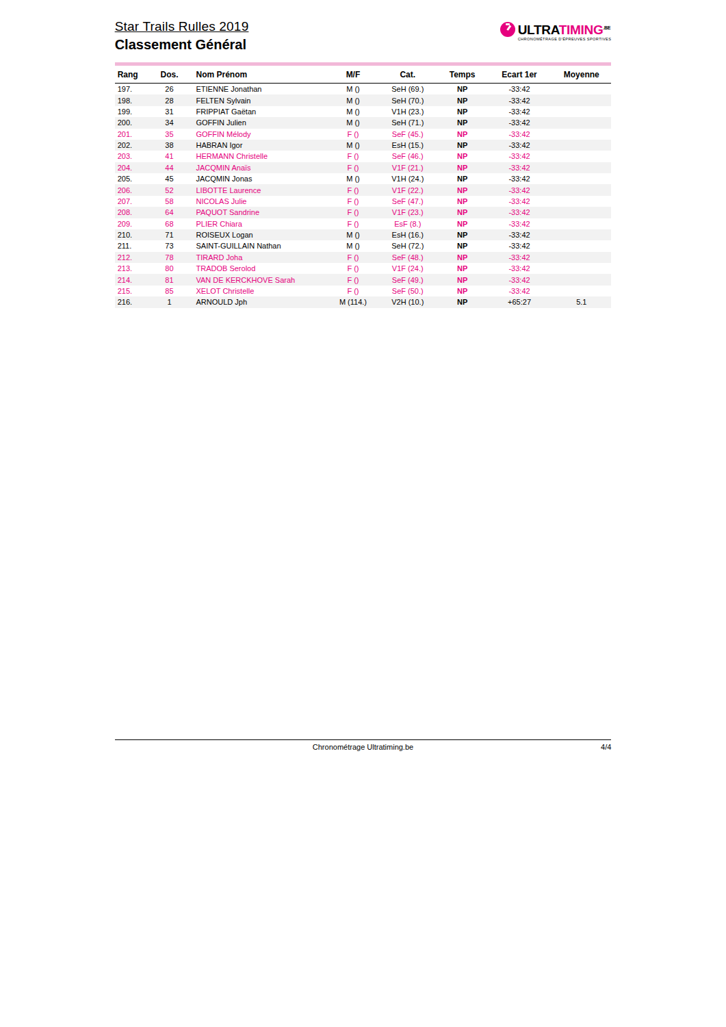Star Trails Rulles 2019
Classement Général
ULTRA TIMING.BE
CHRONOMÉTRAGE D'ÉPREUVES SPORTIVES
| Rang | Dos. | Nom Prénom | M/F | Cat. | Temps | Ecart 1er | Moyenne |
| --- | --- | --- | --- | --- | --- | --- | --- |
| 197. | 26 | ETIENNE Jonathan | M () | SeH (69.) | NP | -33:42 | |
| 198. | 28 | FELTEN Sylvain | M () | SeH (70.) | NP | -33:42 | |
| 199. | 31 | FRIPPIAT Gaëtan | M () | V1H (23.) | NP | -33:42 | |
| 200. | 34 | GOFFIN Julien | M () | SeH (71.) | NP | -33:42 | |
| 201. | 35 | GOFFIN Mélody | F () | SeF (45.) | NP | -33:42 | |
| 202. | 38 | HABRAN Igor | M () | EsH (15.) | NP | -33:42 | |
| 203. | 41 | HERMANN Christelle | F () | SeF (46.) | NP | -33:42 | |
| 204. | 44 | JACQMIN Anaïs | F () | V1F (21.) | NP | -33:42 | |
| 205. | 45 | JACQMIN Jonas | M () | V1H (24.) | NP | -33:42 | |
| 206. | 52 | LIBOTTE Laurence | F () | V1F (22.) | NP | -33:42 | |
| 207. | 58 | NICOLAS Julie | F () | SeF (47.) | NP | -33:42 | |
| 208. | 64 | PAQUOT Sandrine | F () | V1F (23.) | NP | -33:42 | |
| 209. | 68 | PLIER Chiara | F () | EsF (8.) | NP | -33:42 | |
| 210. | 71 | ROISEUX Logan | M () | EsH (16.) | NP | -33:42 | |
| 211. | 73 | SAINT-GUILLAIN Nathan | M () | SeH (72.) | NP | -33:42 | |
| 212. | 78 | TIRARD Joha | F () | SeF (48.) | NP | -33:42 | |
| 213. | 80 | TRADOB Serolod | F () | V1F (24.) | NP | -33:42 | |
| 214. | 81 | VAN DE KERCKHOVE Sarah | F () | SeF (49.) | NP | -33:42 | |
| 215. | 85 | XELOT Christelle | F () | SeF (50.) | NP | -33:42 | |
| 216. | 1 | ARNOULD Jph | M (114.) | V2H (10.) | NP | +65:27 | 5.1 |
Chronométrage Ultratiming.be
4/4